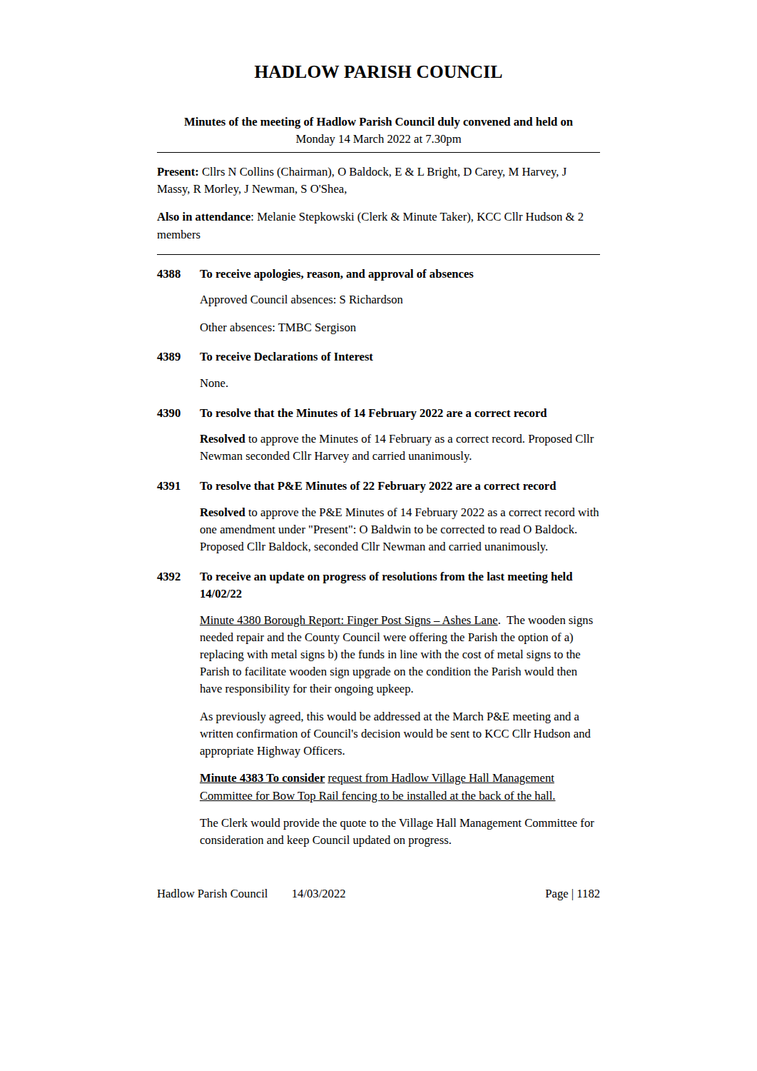HADLOW PARISH COUNCIL
Minutes of the meeting of Hadlow Parish Council duly convened and held on
Monday 14 March 2022 at 7.30pm
Present: Cllrs N Collins (Chairman), O Baldock, E & L Bright, D Carey, M Harvey, J Massy, R Morley, J Newman, S O'Shea,
Also in attendance: Melanie Stepkowski (Clerk & Minute Taker), KCC Cllr Hudson & 2 members
4388
To receive apologies, reason, and approval of absences
Approved Council absences: S Richardson
Other absences: TMBC Sergison
4389
To receive Declarations of Interest
None.
4390
To resolve that the Minutes of 14 February 2022 are a correct record
Resolved to approve the Minutes of 14 February as a correct record. Proposed Cllr Newman seconded Cllr Harvey and carried unanimously.
4391
To resolve that P&E Minutes of 22 February 2022 are a correct record
Resolved to approve the P&E Minutes of 14 February 2022 as a correct record with one amendment under "Present": O Baldwin to be corrected to read O Baldock. Proposed Cllr Baldock, seconded Cllr Newman and carried unanimously.
4392
To receive an update on progress of resolutions from the last meeting held 14/02/22
Minute 4380 Borough Report: Finger Post Signs – Ashes Lane. The wooden signs needed repair and the County Council were offering the Parish the option of a) replacing with metal signs b) the funds in line with the cost of metal signs to the Parish to facilitate wooden sign upgrade on the condition the Parish would then have responsibility for their ongoing upkeep.
As previously agreed, this would be addressed at the March P&E meeting and a written confirmation of Council's decision would be sent to KCC Cllr Hudson and appropriate Highway Officers.
Minute 4383 To consider request from Hadlow Village Hall Management Committee for Bow Top Rail fencing to be installed at the back of the hall.
The Clerk would provide the quote to the Village Hall Management Committee for consideration and keep Council updated on progress.
Hadlow Parish Council
14/03/2022
Page | 1182